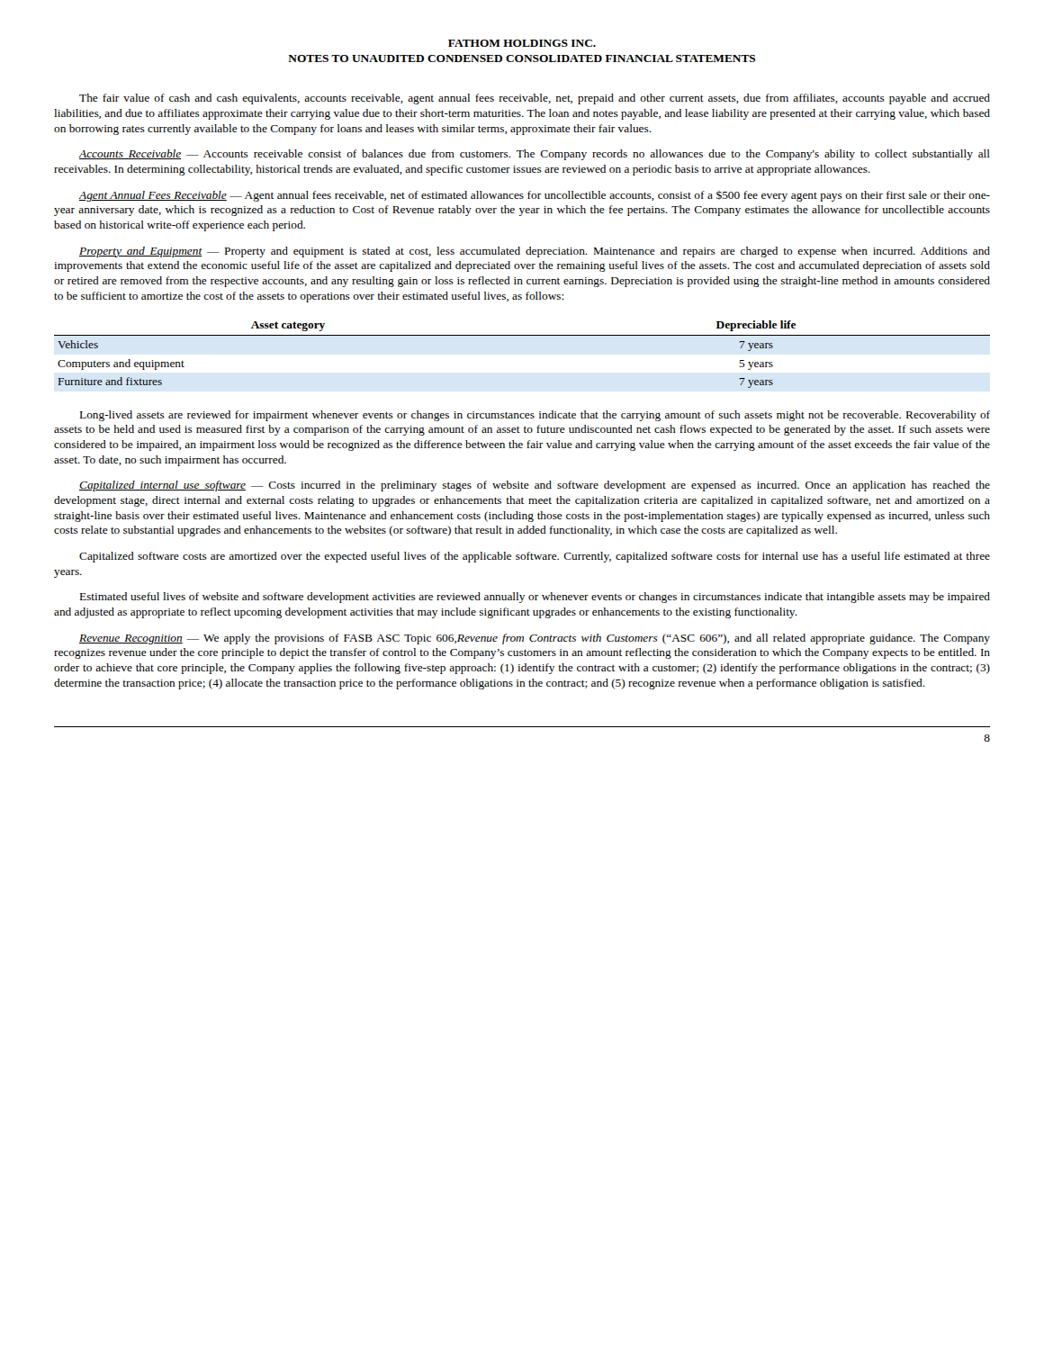FATHOM HOLDINGS INC.
NOTES TO UNAUDITED CONDENSED CONSOLIDATED FINANCIAL STATEMENTS
The fair value of cash and cash equivalents, accounts receivable, agent annual fees receivable, net, prepaid and other current assets, due from affiliates, accounts payable and accrued liabilities, and due to affiliates approximate their carrying value due to their short-term maturities. The loan and notes payable, and lease liability are presented at their carrying value, which based on borrowing rates currently available to the Company for loans and leases with similar terms, approximate their fair values.
Accounts Receivable — Accounts receivable consist of balances due from customers. The Company records no allowances due to the Company's ability to collect substantially all receivables. In determining collectability, historical trends are evaluated, and specific customer issues are reviewed on a periodic basis to arrive at appropriate allowances.
Agent Annual Fees Receivable — Agent annual fees receivable, net of estimated allowances for uncollectible accounts, consist of a $500 fee every agent pays on their first sale or their one-year anniversary date, which is recognized as a reduction to Cost of Revenue ratably over the year in which the fee pertains. The Company estimates the allowance for uncollectible accounts based on historical write-off experience each period.
Property and Equipment — Property and equipment is stated at cost, less accumulated depreciation. Maintenance and repairs are charged to expense when incurred. Additions and improvements that extend the economic useful life of the asset are capitalized and depreciated over the remaining useful lives of the assets. The cost and accumulated depreciation of assets sold or retired are removed from the respective accounts, and any resulting gain or loss is reflected in current earnings. Depreciation is provided using the straight-line method in amounts considered to be sufficient to amortize the cost of the assets to operations over their estimated useful lives, as follows:
| Asset category | Depreciable life |
| --- | --- |
| Vehicles | 7 years |
| Computers and equipment | 5 years |
| Furniture and fixtures | 7 years |
Long-lived assets are reviewed for impairment whenever events or changes in circumstances indicate that the carrying amount of such assets might not be recoverable. Recoverability of assets to be held and used is measured first by a comparison of the carrying amount of an asset to future undiscounted net cash flows expected to be generated by the asset. If such assets were considered to be impaired, an impairment loss would be recognized as the difference between the fair value and carrying value when the carrying amount of the asset exceeds the fair value of the asset. To date, no such impairment has occurred.
Capitalized internal use software — Costs incurred in the preliminary stages of website and software development are expensed as incurred. Once an application has reached the development stage, direct internal and external costs relating to upgrades or enhancements that meet the capitalization criteria are capitalized in capitalized software, net and amortized on a straight-line basis over their estimated useful lives. Maintenance and enhancement costs (including those costs in the post-implementation stages) are typically expensed as incurred, unless such costs relate to substantial upgrades and enhancements to the websites (or software) that result in added functionality, in which case the costs are capitalized as well.
Capitalized software costs are amortized over the expected useful lives of the applicable software. Currently, capitalized software costs for internal use has a useful life estimated at three years.
Estimated useful lives of website and software development activities are reviewed annually or whenever events or changes in circumstances indicate that intangible assets may be impaired and adjusted as appropriate to reflect upcoming development activities that may include significant upgrades or enhancements to the existing functionality.
Revenue Recognition — We apply the provisions of FASB ASC Topic 606,Revenue from Contracts with Customers (“ASC 606”), and all related appropriate guidance. The Company recognizes revenue under the core principle to depict the transfer of control to the Company’s customers in an amount reflecting the consideration to which the Company expects to be entitled. In order to achieve that core principle, the Company applies the following five-step approach: (1) identify the contract with a customer; (2) identify the performance obligations in the contract; (3) determine the transaction price; (4) allocate the transaction price to the performance obligations in the contract; and (5) recognize revenue when a performance obligation is satisfied.
8